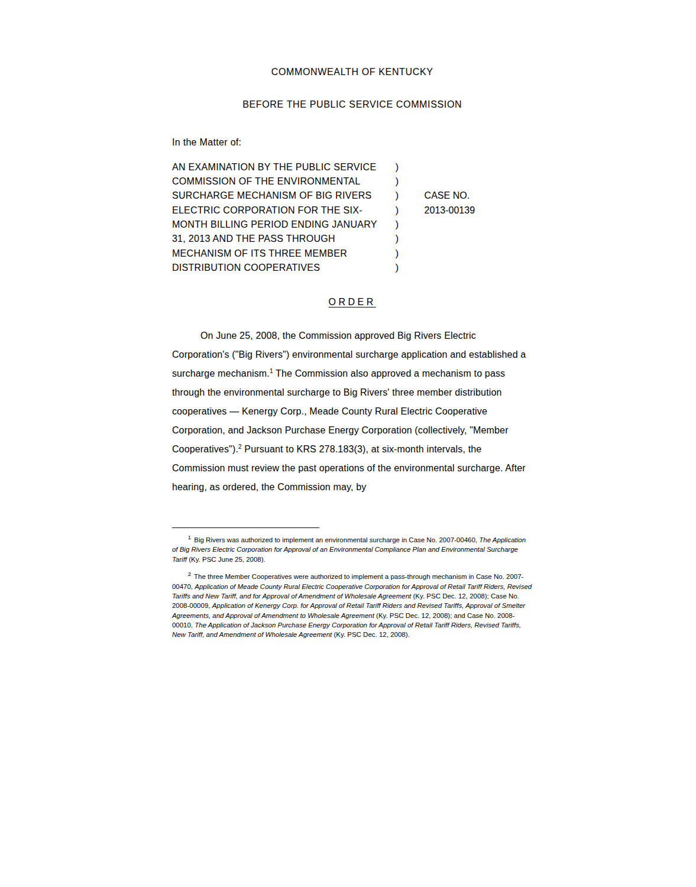COMMONWEALTH OF KENTUCKY
BEFORE THE PUBLIC SERVICE COMMISSION
In the Matter of:
| AN EXAMINATION BY THE PUBLIC SERVICE COMMISSION OF THE ENVIRONMENTAL SURCHARGE MECHANISM OF BIG RIVERS ELECTRIC CORPORATION FOR THE SIX- MONTH BILLING PERIOD ENDING JANUARY 31, 2013 AND THE PASS THROUGH MECHANISM OF ITS THREE MEMBER DISTRIBUTION COOPERATIVES | ) ) ) ) ) ) ) ) | CASE NO. 2013-00139 |
ORDER
On June 25, 2008, the Commission approved Big Rivers Electric Corporation's ("Big Rivers") environmental surcharge application and established a surcharge mechanism.1 The Commission also approved a mechanism to pass through the environmental surcharge to Big Rivers' three member distribution cooperatives — Kenergy Corp., Meade County Rural Electric Cooperative Corporation, and Jackson Purchase Energy Corporation (collectively, "Member Cooperatives").2 Pursuant to KRS 278.183(3), at six-month intervals, the Commission must review the past operations of the environmental surcharge. After hearing, as ordered, the Commission may, by
1 Big Rivers was authorized to implement an environmental surcharge in Case No. 2007-00460, The Application of Big Rivers Electric Corporation for Approval of an Environmental Compliance Plan and Environmental Surcharge Tariff (Ky. PSC June 25, 2008).
2 The three Member Cooperatives were authorized to implement a pass-through mechanism in Case No. 2007-00470, Application of Meade County Rural Electric Cooperative Corporation for Approval of Retail Tariff Riders, Revised Tariffs and New Tariff, and for Approval of Amendment of Wholesale Agreement (Ky. PSC Dec. 12, 2008); Case No. 2008-00009, Application of Kenergy Corp. for Approval of Retail Tariff Riders and Revised Tariffs, Approval of Smelter Agreements, and Approval of Amendment to Wholesale Agreement (Ky. PSC Dec. 12, 2008); and Case No. 2008-00010, The Application of Jackson Purchase Energy Corporation for Approval of Retail Tariff Riders, Revised Tariffs, New Tariff, and Amendment of Wholesale Agreement (Ky. PSC Dec. 12, 2008).